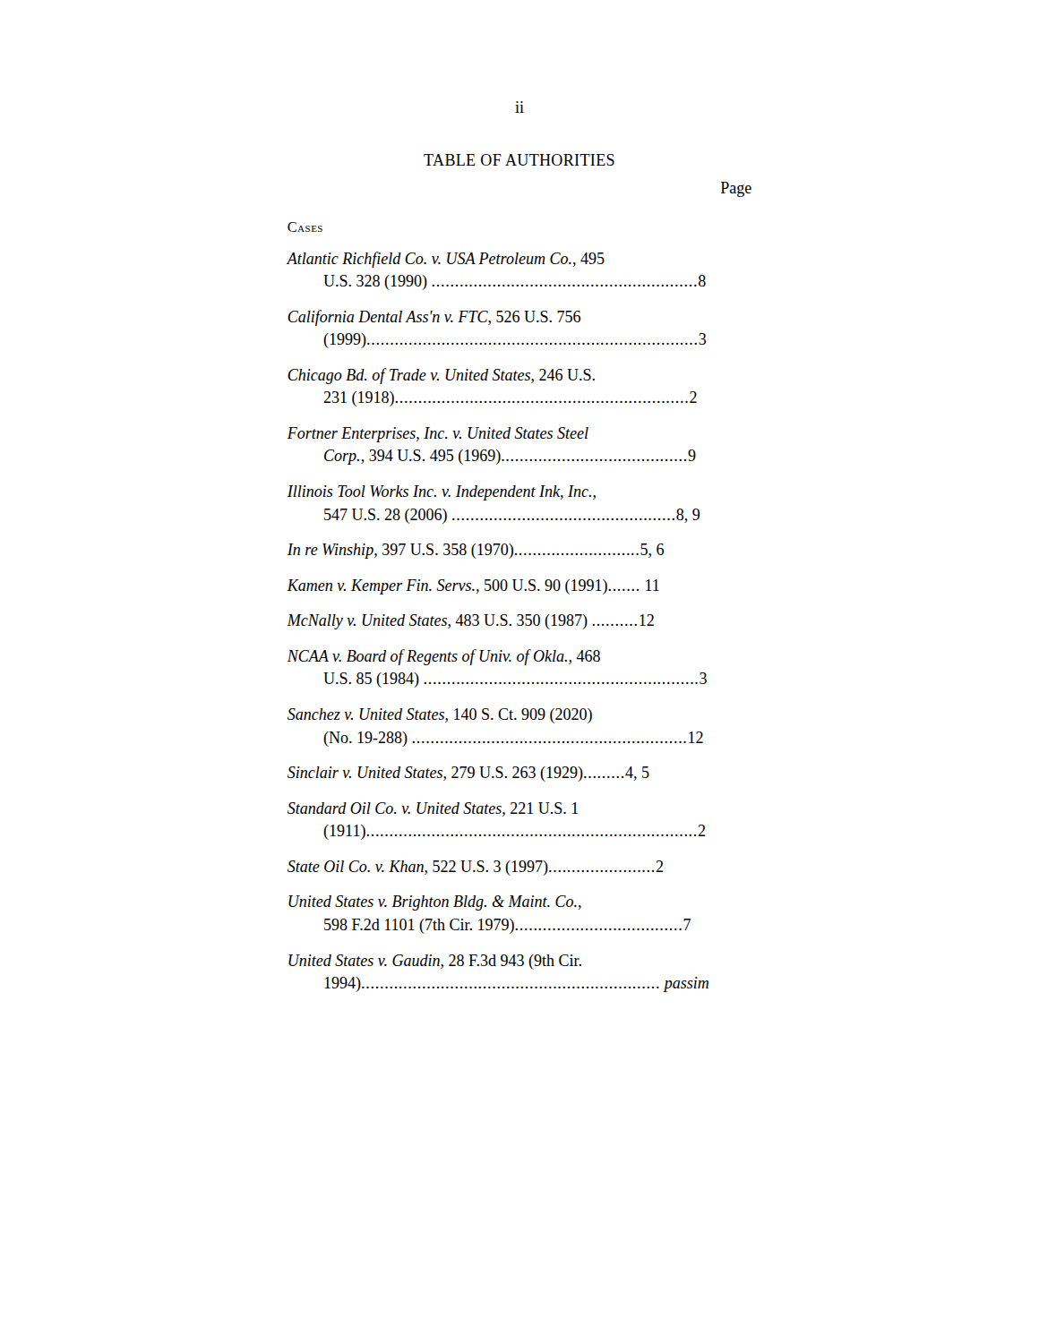ii
TABLE OF AUTHORITIES
Page
Cases
Atlantic Richfield Co. v. USA Petroleum Co., 495 U.S. 328 (1990) ......................................................... 8
California Dental Ass'n v. FTC, 526 U.S. 756 (1999)....................................................................... 3
Chicago Bd. of Trade v. United States, 246 U.S. 231 (1918)............................................................... 2
Fortner Enterprises, Inc. v. United States Steel Corp., 394 U.S. 495 (1969)........................................ 9
Illinois Tool Works Inc. v. Independent Ink, Inc., 547 U.S. 28 (2006) ................................................ 8, 9
In re Winship, 397 U.S. 358 (1970)........................... 5, 6
Kamen v. Kemper Fin. Servs., 500 U.S. 90 (1991)....... 11
McNally v. United States, 483 U.S. 350 (1987) .......... 12
NCAA v. Board of Regents of Univ. of Okla., 468 U.S. 85 (1984) ........................................................... 3
Sanchez v. United States, 140 S. Ct. 909 (2020) (No. 19-288) ........................................................... 12
Sinclair v. United States, 279 U.S. 263 (1929)......... 4, 5
Standard Oil Co. v. United States, 221 U.S. 1 (1911)....................................................................... 2
State Oil Co. v. Khan, 522 U.S. 3 (1997)....................... 2
United States v. Brighton Bldg. & Maint. Co., 598 F.2d 1101 (7th Cir. 1979).................................... 7
United States v. Gaudin, 28 F.3d 943 (9th Cir. 1994)................................................................ passim